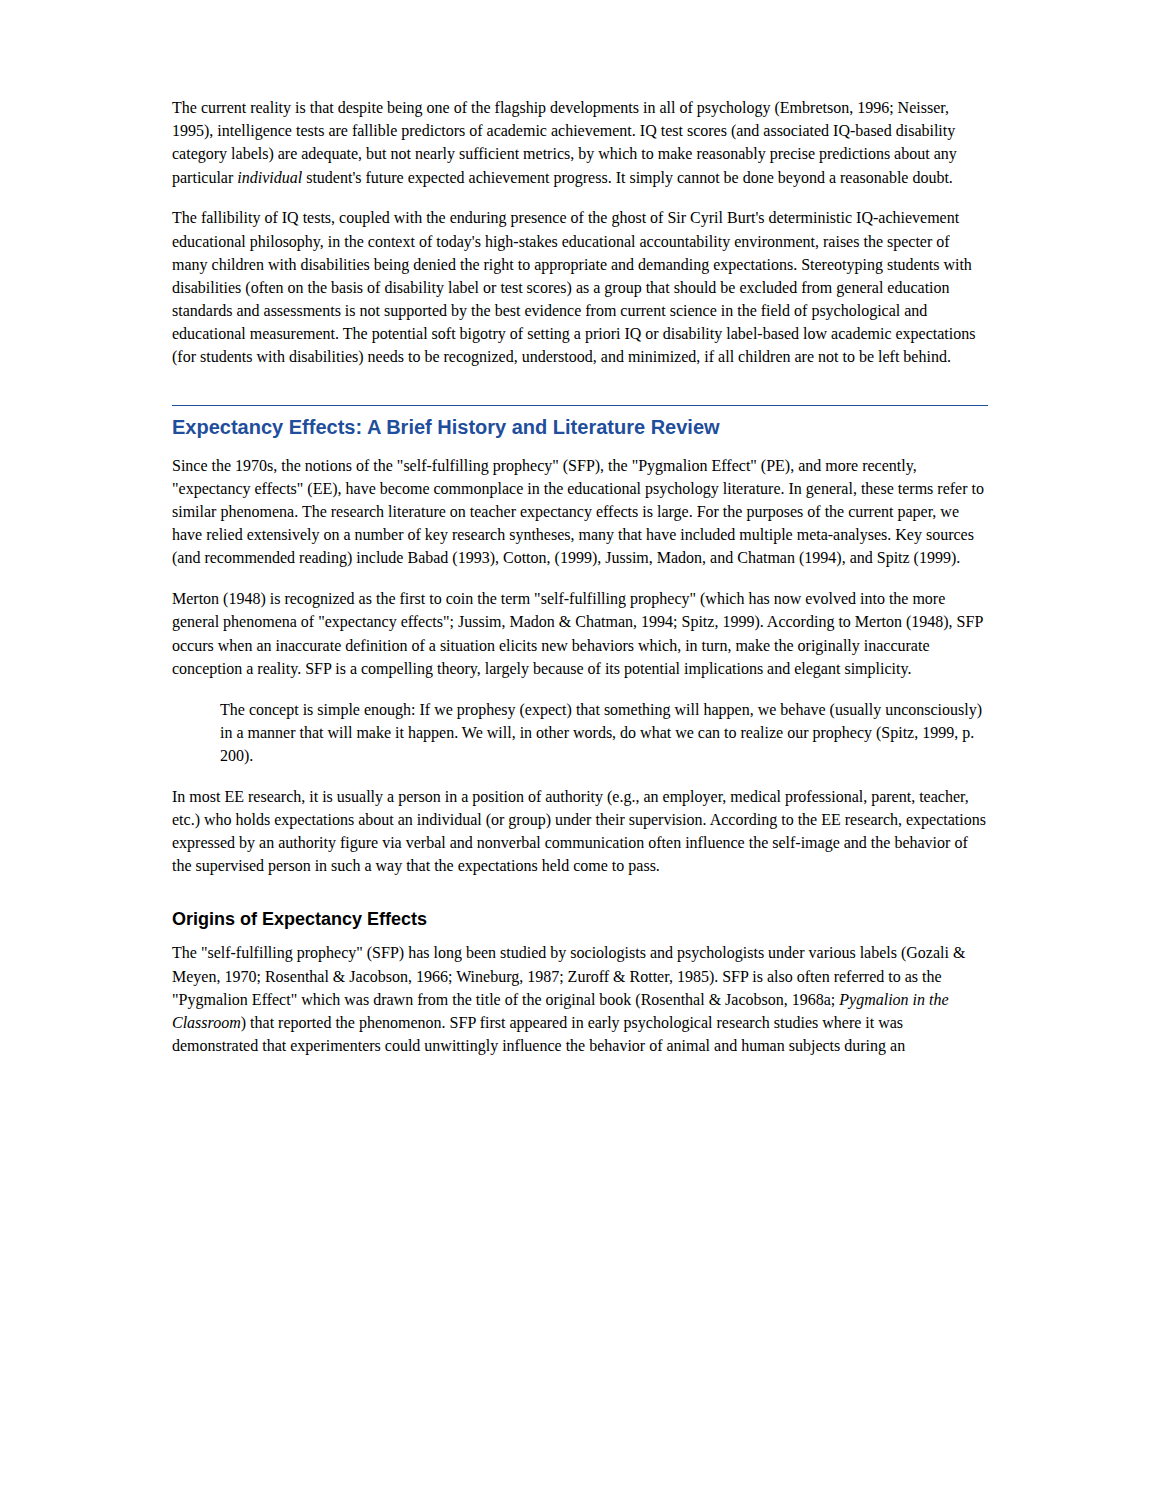The current reality is that despite being one of the flagship developments in all of psychology (Embretson, 1996; Neisser, 1995), intelligence tests are fallible predictors of academic achievement. IQ test scores (and associated IQ-based disability category labels) are adequate, but not nearly sufficient metrics, by which to make reasonably precise predictions about any particular individual student's future expected achievement progress. It simply cannot be done beyond a reasonable doubt.
The fallibility of IQ tests, coupled with the enduring presence of the ghost of Sir Cyril Burt's deterministic IQ-achievement educational philosophy, in the context of today's high-stakes educational accountability environment, raises the specter of many children with disabilities being denied the right to appropriate and demanding expectations. Stereotyping students with disabilities (often on the basis of disability label or test scores) as a group that should be excluded from general education standards and assessments is not supported by the best evidence from current science in the field of psychological and educational measurement. The potential soft bigotry of setting a priori IQ or disability label-based low academic expectations (for students with disabilities) needs to be recognized, understood, and minimized, if all children are not to be left behind.
Expectancy Effects: A Brief History and Literature Review
Since the 1970s, the notions of the "self-fulfilling prophecy" (SFP), the "Pygmalion Effect" (PE), and more recently, "expectancy effects" (EE), have become commonplace in the educational psychology literature. In general, these terms refer to similar phenomena. The research literature on teacher expectancy effects is large. For the purposes of the current paper, we have relied extensively on a number of key research syntheses, many that have included multiple meta-analyses. Key sources (and recommended reading) include Babad (1993), Cotton, (1999), Jussim, Madon, and Chatman (1994), and Spitz (1999).
Merton (1948) is recognized as the first to coin the term "self-fulfilling prophecy" (which has now evolved into the more general phenomena of "expectancy effects"; Jussim, Madon & Chatman, 1994; Spitz, 1999). According to Merton (1948), SFP occurs when an inaccurate definition of a situation elicits new behaviors which, in turn, make the originally inaccurate conception a reality. SFP is a compelling theory, largely because of its potential implications and elegant simplicity.
The concept is simple enough: If we prophesy (expect) that something will happen, we behave (usually unconsciously) in a manner that will make it happen. We will, in other words, do what we can to realize our prophecy (Spitz, 1999, p. 200).
In most EE research, it is usually a person in a position of authority (e.g., an employer, medical professional, parent, teacher, etc.) who holds expectations about an individual (or group) under their supervision. According to the EE research, expectations expressed by an authority figure via verbal and nonverbal communication often influence the self-image and the behavior of the supervised person in such a way that the expectations held come to pass.
Origins of Expectancy Effects
The "self-fulfilling prophecy" (SFP) has long been studied by sociologists and psychologists under various labels (Gozali & Meyen, 1970; Rosenthal & Jacobson, 1966; Wineburg, 1987; Zuroff & Rotter, 1985). SFP is also often referred to as the "Pygmalion Effect" which was drawn from the title of the original book (Rosenthal & Jacobson, 1968a; Pygmalion in the Classroom) that reported the phenomenon. SFP first appeared in early psychological research studies where it was demonstrated that experimenters could unwittingly influence the behavior of animal and human subjects during an